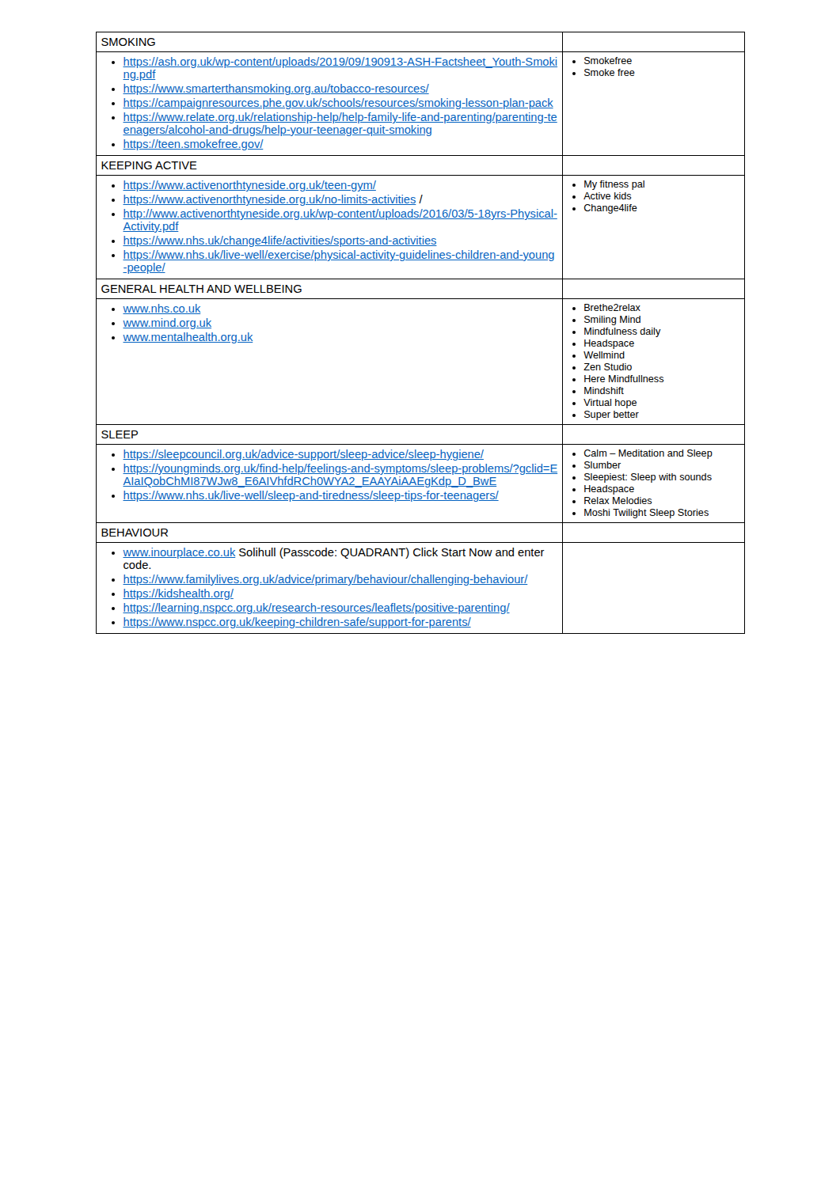| SMOKING | |
| https://ash.org.uk/wp-content/uploads/2019/09/190913-ASH-Factsheet_Youth-Smoking.pdf https://www.smarterthansmoking.org.au/tobacco-resources/ https://campaignresources.phe.gov.uk/schools/resources/smoking-lesson-plan-pack https://www.relate.org.uk/relationship-help/help-family-life-and-parenting/parenting-teenagers/alcohol-and-drugs/help-your-teenager-quit-smoking https://teen.smokefree.gov/ | Smokefree Smoke free |
| KEEPING ACTIVE | |
| https://www.activenorthtyneside.org.uk/teen-gym/ https://www.activenorthtyneside.org.uk/no-limits-activities / http://www.activenorthtyneside.org.uk/wp-content/uploads/2016/03/5-18yrs-Physical-Activity.pdf https://www.nhs.uk/change4life/activities/sports-and-activities https://www.nhs.uk/live-well/exercise/physical-activity-guidelines-children-and-young-people/ | My fitness pal Active kids Change4life |
| GENERAL HEALTH AND WELLBEING | |
| www.nhs.co.uk www.mind.org.uk www.mentalhealth.org.uk | Brethe2relax Smiling Mind Mindfulness daily Headspace Wellmind Zen Studio Here Mindfullness Mindshift Virtual hope Super better |
| SLEEP | |
| https://sleepcouncil.org.uk/advice-support/sleep-advice/sleep-hygiene/ https://youngminds.org.uk/find-help/feelings-and-symptoms/sleep-problems/?gclid=EAIaIQobChMI87WJw8_E6AIVhfdRCh0WYA2_EAAYAiAAEgKdp_D_BwE https://www.nhs.uk/live-well/sleep-and-tiredness/sleep-tips-for-teenagers/ | Calm – Meditation and Sleep Slumber Sleepiest: Sleep with sounds Headspace Relax Melodies Moshi Twilight Sleep Stories |
| BEHAVIOUR | |
| www.inourplace.co.uk Solihull (Passcode: QUADRANT) Click Start Now and enter code. https://www.familylives.org.uk/advice/primary/behaviour/challenging-behaviour/ https://kidshealth.org/ https://learning.nspcc.org.uk/research-resources/leaflets/positive-parenting/ https://www.nspcc.org.uk/keeping-children-safe/support-for-parents/ | |